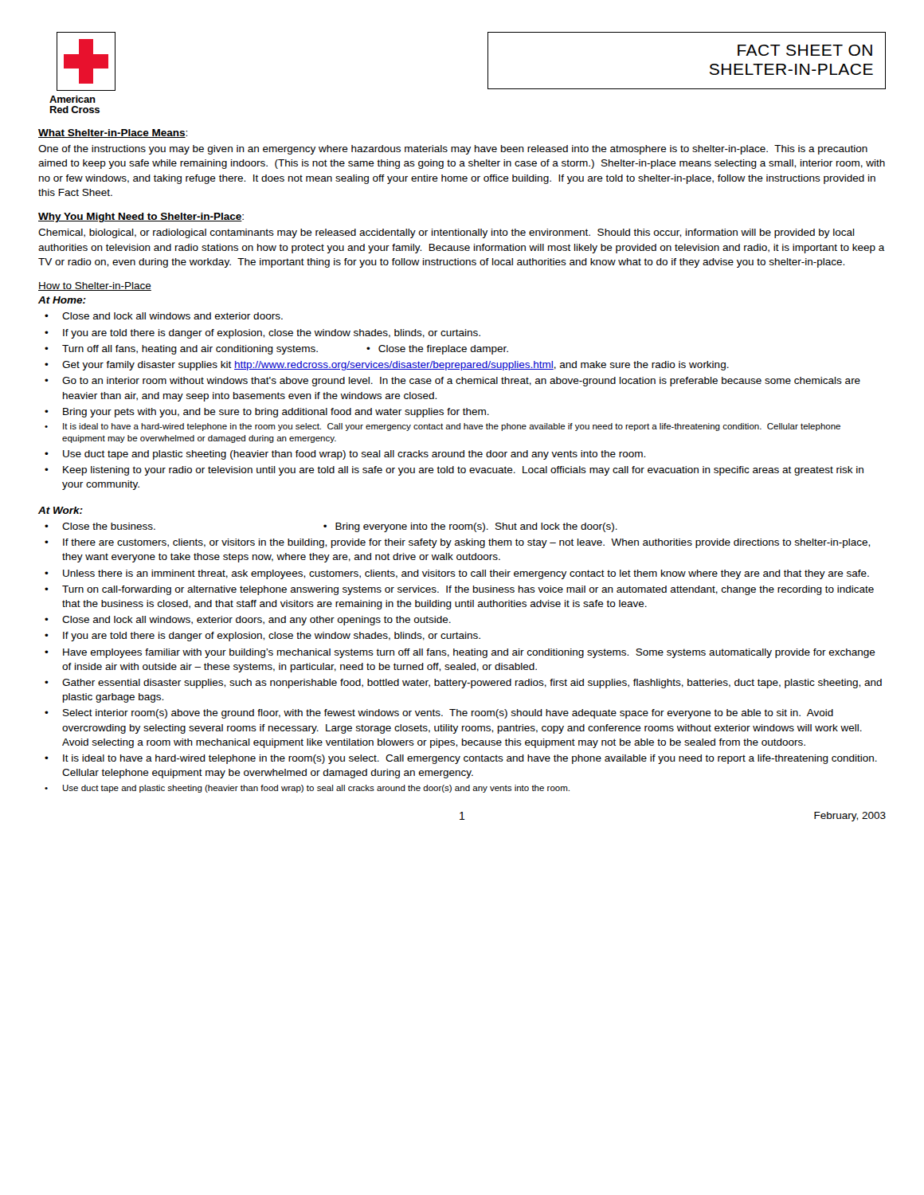American
Red Cross
FACT SHEET ON
SHELTER-IN-PLACE
What Shelter-in-Place Means:
One of the instructions you may be given in an emergency where hazardous materials may have been released into the atmosphere is to shelter-in-place. This is a precaution aimed to keep you safe while remaining indoors. (This is not the same thing as going to a shelter in case of a storm.) Shelter-in-place means selecting a small, interior room, with no or few windows, and taking refuge there. It does not mean sealing off your entire home or office building. If you are told to shelter-in-place, follow the instructions provided in this Fact Sheet.
Why You Might Need to Shelter-in-Place:
Chemical, biological, or radiological contaminants may be released accidentally or intentionally into the environment. Should this occur, information will be provided by local authorities on television and radio stations on how to protect you and your family. Because information will most likely be provided on television and radio, it is important to keep a TV or radio on, even during the workday. The important thing is for you to follow instructions of local authorities and know what to do if they advise you to shelter-in-place.
How to Shelter-in-Place
At Home:
Close and lock all windows and exterior doors.
If you are told there is danger of explosion, close the window shades, blinds, or curtains.
Turn off all fans, heating and air conditioning systems.Close the fireplace damper.
Get your family disaster supplies kit http://www.redcross.org/services/disaster/beprepared/supplies.html, and make sure the radio is working.
Go to an interior room without windows that's above ground level. In the case of a chemical threat, an above-ground location is preferable because some chemicals are heavier than air, and may seep into basements even if the windows are closed.
Bring your pets with you, and be sure to bring additional food and water supplies for them.
It is ideal to have a hard-wired telephone in the room you select. Call your emergency contact and have the phone available if you need to report a life-threatening condition. Cellular telephone equipment may be overwhelmed or damaged during an emergency.
Use duct tape and plastic sheeting (heavier than food wrap) to seal all cracks around the door and any vents into the room.
Keep listening to your radio or television until you are told all is safe or you are told to evacuate. Local officials may call for evacuation in specific areas at greatest risk in your community.
At Work:
Close the business. Bring everyone into the room(s). Shut and lock the door(s).
If there are customers, clients, or visitors in the building, provide for their safety by asking them to stay – not leave. When authorities provide directions to shelter-in-place, they want everyone to take those steps now, where they are, and not drive or walk outdoors.
Unless there is an imminent threat, ask employees, customers, clients, and visitors to call their emergency contact to let them know where they are and that they are safe.
Turn on call-forwarding or alternative telephone answering systems or services. If the business has voice mail or an automated attendant, change the recording to indicate that the business is closed, and that staff and visitors are remaining in the building until authorities advise it is safe to leave.
Close and lock all windows, exterior doors, and any other openings to the outside.
If you are told there is danger of explosion, close the window shades, blinds, or curtains.
Have employees familiar with your building’s mechanical systems turn off all fans, heating and air conditioning systems. Some systems automatically provide for exchange of inside air with outside air – these systems, in particular, need to be turned off, sealed, or disabled.
Gather essential disaster supplies, such as nonperishable food, bottled water, battery-powered radios, first aid supplies, flashlights, batteries, duct tape, plastic sheeting, and plastic garbage bags.
Select interior room(s) above the ground floor, with the fewest windows or vents. The room(s) should have adequate space for everyone to be able to sit in. Avoid overcrowding by selecting several rooms if necessary. Large storage closets, utility rooms, pantries, copy and conference rooms without exterior windows will work well. Avoid selecting a room with mechanical equipment like ventilation blowers or pipes, because this equipment may not be able to be sealed from the outdoors.
It is ideal to have a hard-wired telephone in the room(s) you select. Call emergency contacts and have the phone available if you need to report a life-threatening condition. Cellular telephone equipment may be overwhelmed or damaged during an emergency.
Use duct tape and plastic sheeting (heavier than food wrap) to seal all cracks around the door(s) and any vents into the room.
1
February, 2003